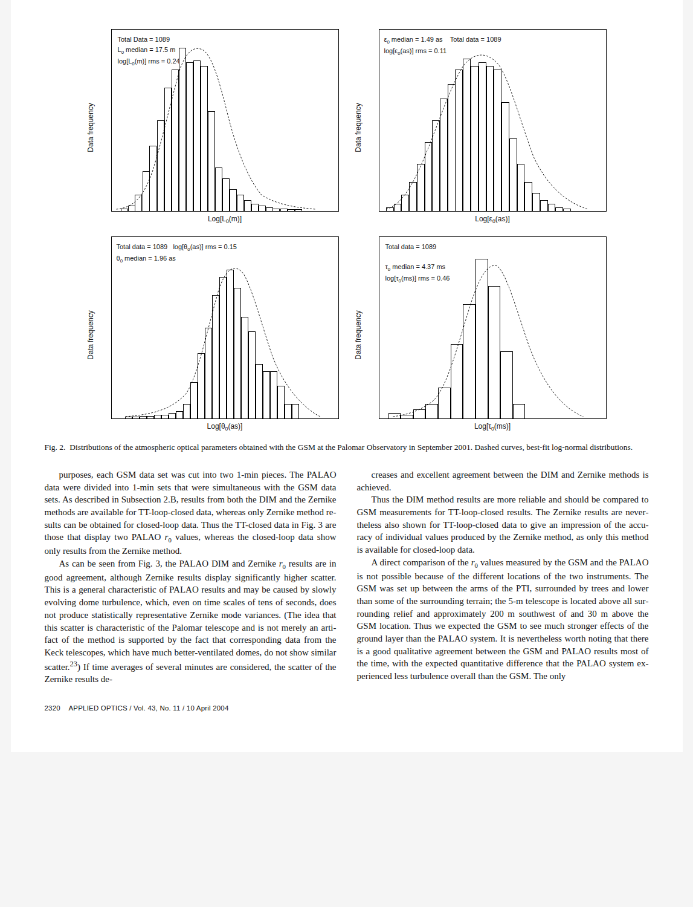Data frequency
Total Data = 1089
L0 median = 17.5 m
log[L0(m)] rms = 0.24
200
150
100
50
0
0.5
1
1.5
2
2.5
Log[L0(m)]
Data frequency
ε0 median = 1.49 as Total data = 1089
log[ε0(as)] rms = 0.11
150
100
50
0
−0.2
0
0.2
0.4
0.6
Log[ε0(as)]
Data frequency
Total data = 1089 log[θ0(as)] rms = 0.15
θ0 median = 1.96 as
200
150
100
50
0
−0.5
0
0.5
1
Log[θ0(as)]
Data frequency
Total data = 1089
τ0 median = 4.37 ms
log[τ0(ms)] rms = 0.46
300
250
200
150
100
50
0
−1
0
1
2
Log[τ0(ms)]
Fig. 2. Distributions of the atmospheric optical parameters obtained with the GSM at the Palomar Observatory in September 2001. Dashed curves, best-fit log-normal distributions.
purposes, each GSM data set was cut into two 1-min pieces. The PALAO data were divided into 1-min sets that were simultaneous with the GSM data sets. As described in Subsection 2.B, results from both the DIM and the Zernike methods are available for TT-loop-closed data, whereas only Zernike method results can be obtained for closed-loop data. Thus the TT-closed data in Fig. 3 are those that display two PALAO r0 values, whereas the closed-loop data show only results from the Zernike method.
As can be seen from Fig. 3, the PALAO DIM and Zernike r0 results are in good agreement, although Zernike results display significantly higher scatter. This is a general characteristic of PALAO results and may be caused by slowly evolving dome turbulence, which, even on time scales of tens of seconds, does not produce statistically representative Zernike mode variances. (The idea that this scatter is characteristic of the Palomar telescope and is not merely an artifact of the method is supported by the fact that corresponding data from the Keck telescopes, which have much better-ventilated domes, do not show similar scatter.23) If time averages of several minutes are considered, the scatter of the Zernike results de-
creases and excellent agreement between the DIM and Zernike methods is achieved.
Thus the DIM method results are more reliable and should be compared to GSM measurements for TT-loop-closed results. The Zernike results are nevertheless also shown for TT-loop-closed data to give an impression of the accuracy of individual values produced by the Zernike method, as only this method is available for closed-loop data.
A direct comparison of the r0 values measured by the GSM and the PALAO is not possible because of the different locations of the two instruments. The GSM was set up between the arms of the PTI, surrounded by trees and lower than some of the surrounding terrain; the 5-m telescope is located above all surrounding relief and approximately 200 m southwest of and 30 m above the GSM location. Thus we expected the GSM to see much stronger effects of the ground layer than the PALAO system. It is nevertheless worth noting that there is a good qualitative agreement between the GSM and PALAO results most of the time, with the expected quantitative difference that the PALAO system experienced less turbulence overall than the GSM. The only
2320 APPLIED OPTICS / Vol. 43, No. 11 / 10 April 2004